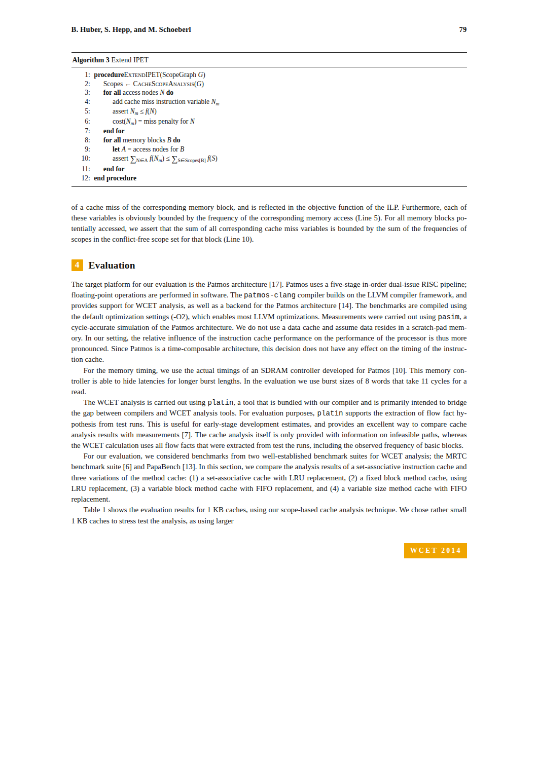B. Huber, S. Hepp, and M. Schoeberl 79
Algorithm 3 Extend IPET
procedure ExtendIPET(ScopeGraph G)
Scopes ← CacheScopeAnalysis(G)
for all access nodes N do
add cache miss instruction variable Nm
assert Nm ≤ f(N)
cost(Nm) = miss penalty for N
end for
for all memory blocks B do
let A = access nodes for B
assert ∑N∈A f(Nm) ≤ ∑S∈Scopes[B] f(S)
end for
end procedure
of a cache miss of the corresponding memory block, and is reflected in the objective function of the ILP. Furthermore, each of these variables is obviously bounded by the frequency of the corresponding memory access (Line 5). For all memory blocks potentially accessed, we assert that the sum of all corresponding cache miss variables is bounded by the sum of the frequencies of scopes in the conflict-free scope set for that block (Line 10).
4 Evaluation
The target platform for our evaluation is the Patmos architecture [17]. Patmos uses a five-stage in-order dual-issue RISC pipeline; floating-point operations are performed in software. The patmos-clang compiler builds on the LLVM compiler framework, and provides support for WCET analysis, as well as a backend for the Patmos architecture [14]. The benchmarks are compiled using the default optimization settings (-O2), which enables most LLVM optimizations. Measurements were carried out using pasim, a cycle-accurate simulation of the Patmos architecture. We do not use a data cache and assume data resides in a scratch-pad memory. In our setting, the relative influence of the instruction cache performance on the performance of the processor is thus more pronounced. Since Patmos is a time-composable architecture, this decision does not have any effect on the timing of the instruction cache.
For the memory timing, we use the actual timings of an SDRAM controller developed for Patmos [10]. This memory controller is able to hide latencies for longer burst lengths. In the evaluation we use burst sizes of 8 words that take 11 cycles for a read.
The WCET analysis is carried out using platin, a tool that is bundled with our compiler and is primarily intended to bridge the gap between compilers and WCET analysis tools. For evaluation purposes, platin supports the extraction of flow fact hypothesis from test runs. This is useful for early-stage development estimates, and provides an excellent way to compare cache analysis results with measurements [7]. The cache analysis itself is only provided with information on infeasible paths, whereas the WCET calculation uses all flow facts that were extracted from test the runs, including the observed frequency of basic blocks.
For our evaluation, we considered benchmarks from two well-established benchmark suites for WCET analysis; the MRTC benchmark suite [6] and PapaBench [13]. In this section, we compare the analysis results of a set-associative instruction cache and three variations of the method cache: (1) a set-associative cache with LRU replacement, (2) a fixed block method cache, using LRU replacement, (3) a variable block method cache with FIFO replacement, and (4) a variable size method cache with FIFO replacement.
Table 1 shows the evaluation results for 1 KB caches, using our scope-based cache analysis technique. We chose rather small 1 KB caches to stress test the analysis, as using larger
WCET 2014